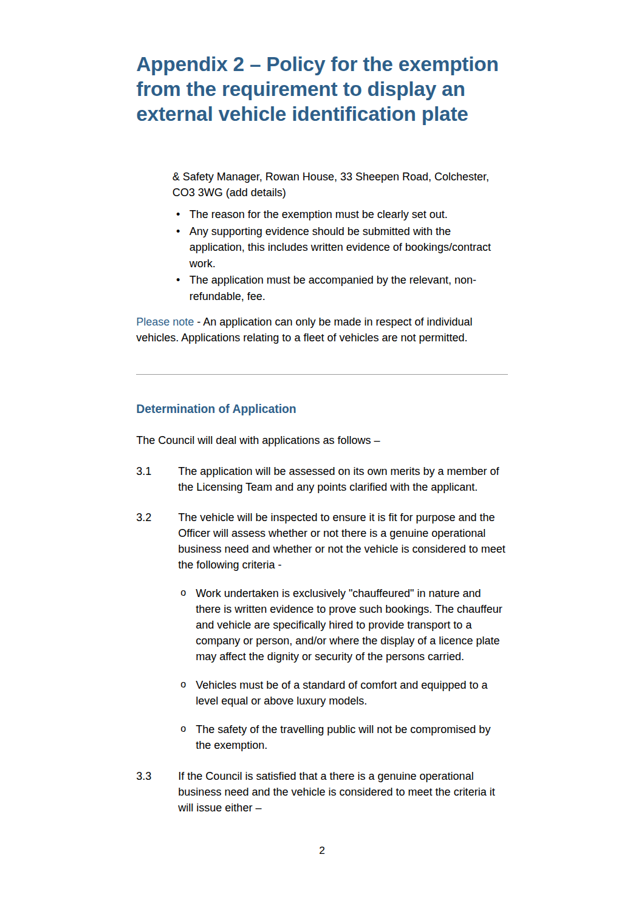Appendix 2 – Policy for the exemption from the requirement to display an external vehicle identification plate
& Safety Manager, Rowan House, 33 Sheepen Road, Colchester, CO3 3WG (add details)
The reason for the exemption must be clearly set out.
Any supporting evidence should be submitted with the application, this includes written evidence of bookings/contract work.
The application must be accompanied by the relevant, non-refundable, fee.
Please note - An application can only be made in respect of individual vehicles. Applications relating to a fleet of vehicles are not permitted.
Determination of Application
The Council will deal with applications as follows –
3.1
The application will be assessed on its own merits by a member of the Licensing Team and any points clarified with the applicant.
3.2
The vehicle will be inspected to ensure it is fit for purpose and the Officer will assess whether or not there is a genuine operational business need and whether or not the vehicle is considered to meet the following criteria -
Work undertaken is exclusively "chauffeured" in nature and there is written evidence to prove such bookings. The chauffeur and vehicle are specifically hired to provide transport to a company or person, and/or where the display of a licence plate may affect the dignity or security of the persons carried.
Vehicles must be of a standard of comfort and equipped to a level equal or above luxury models.
The safety of the travelling public will not be compromised by the exemption.
3.3
If the Council is satisfied that a there is a genuine operational business need and the vehicle is considered to meet the criteria it will issue either –
2